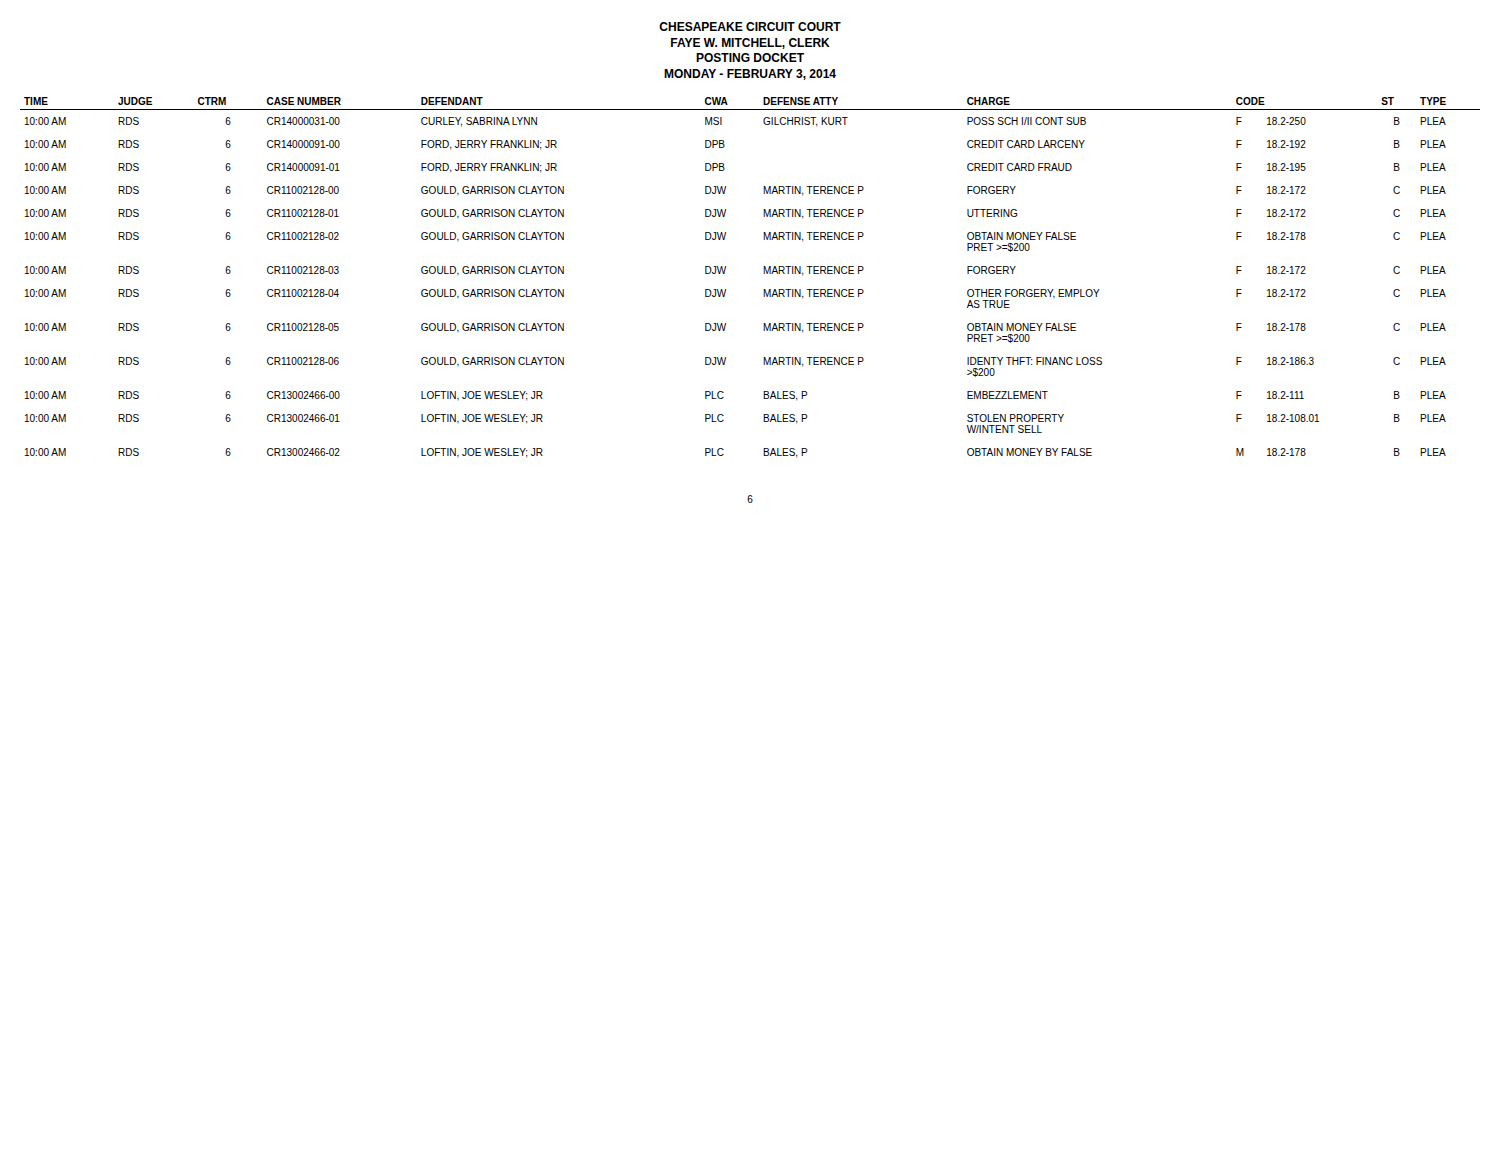CHESAPEAKE CIRCUIT COURT
FAYE W. MITCHELL, CLERK
POSTING DOCKET
MONDAY - FEBRUARY 3, 2014
| TIME | JUDGE | CTRM | CASE NUMBER | DEFENDANT | CWA | DEFENSE ATTY | CHARGE | CODE | ST | TYPE |
| --- | --- | --- | --- | --- | --- | --- | --- | --- | --- | --- |
| 10:00 AM | RDS | 6 | CR14000031-00 | CURLEY, SABRINA LYNN | MSI | GILCHRIST, KURT | POSS SCH I/II CONT SUB | F | 18.2-250 | B | PLEA |
| 10:00 AM | RDS | 6 | CR14000091-00 | FORD, JERRY FRANKLIN; JR | DPB | | CREDIT CARD LARCENY | F | 18.2-192 | B | PLEA |
| 10:00 AM | RDS | 6 | CR14000091-01 | FORD, JERRY FRANKLIN; JR | DPB | | CREDIT CARD FRAUD | F | 18.2-195 | B | PLEA |
| 10:00 AM | RDS | 6 | CR11002128-00 | GOULD, GARRISON CLAYTON | DJW | MARTIN, TERENCE P | FORGERY | F | 18.2-172 | C | PLEA |
| 10:00 AM | RDS | 6 | CR11002128-01 | GOULD, GARRISON CLAYTON | DJW | MARTIN, TERENCE P | UTTERING | F | 18.2-172 | C | PLEA |
| 10:00 AM | RDS | 6 | CR11002128-02 | GOULD, GARRISON CLAYTON | DJW | MARTIN, TERENCE P | OBTAIN MONEY FALSE PRET >=$200 | F | 18.2-178 | C | PLEA |
| 10:00 AM | RDS | 6 | CR11002128-03 | GOULD, GARRISON CLAYTON | DJW | MARTIN, TERENCE P | FORGERY | F | 18.2-172 | C | PLEA |
| 10:00 AM | RDS | 6 | CR11002128-04 | GOULD, GARRISON CLAYTON | DJW | MARTIN, TERENCE P | OTHER FORGERY, EMPLOY AS TRUE | F | 18.2-172 | C | PLEA |
| 10:00 AM | RDS | 6 | CR11002128-05 | GOULD, GARRISON CLAYTON | DJW | MARTIN, TERENCE P | OBTAIN MONEY FALSE PRET >=$200 | F | 18.2-178 | C | PLEA |
| 10:00 AM | RDS | 6 | CR11002128-06 | GOULD, GARRISON CLAYTON | DJW | MARTIN, TERENCE P | IDENTY THFT: FINANC LOSS >$200 | F | 18.2-186.3 | C | PLEA |
| 10:00 AM | RDS | 6 | CR13002466-00 | LOFTIN, JOE WESLEY; JR | PLC | BALES, P | EMBEZZLEMENT | F | 18.2-111 | B | PLEA |
| 10:00 AM | RDS | 6 | CR13002466-01 | LOFTIN, JOE WESLEY; JR | PLC | BALES, P | STOLEN PROPERTY W/INTENT SELL | F | 18.2-108.01 | B | PLEA |
| 10:00 AM | RDS | 6 | CR13002466-02 | LOFTIN, JOE WESLEY; JR | PLC | BALES, P | OBTAIN MONEY BY FALSE | M | 18.2-178 | B | PLEA |
6